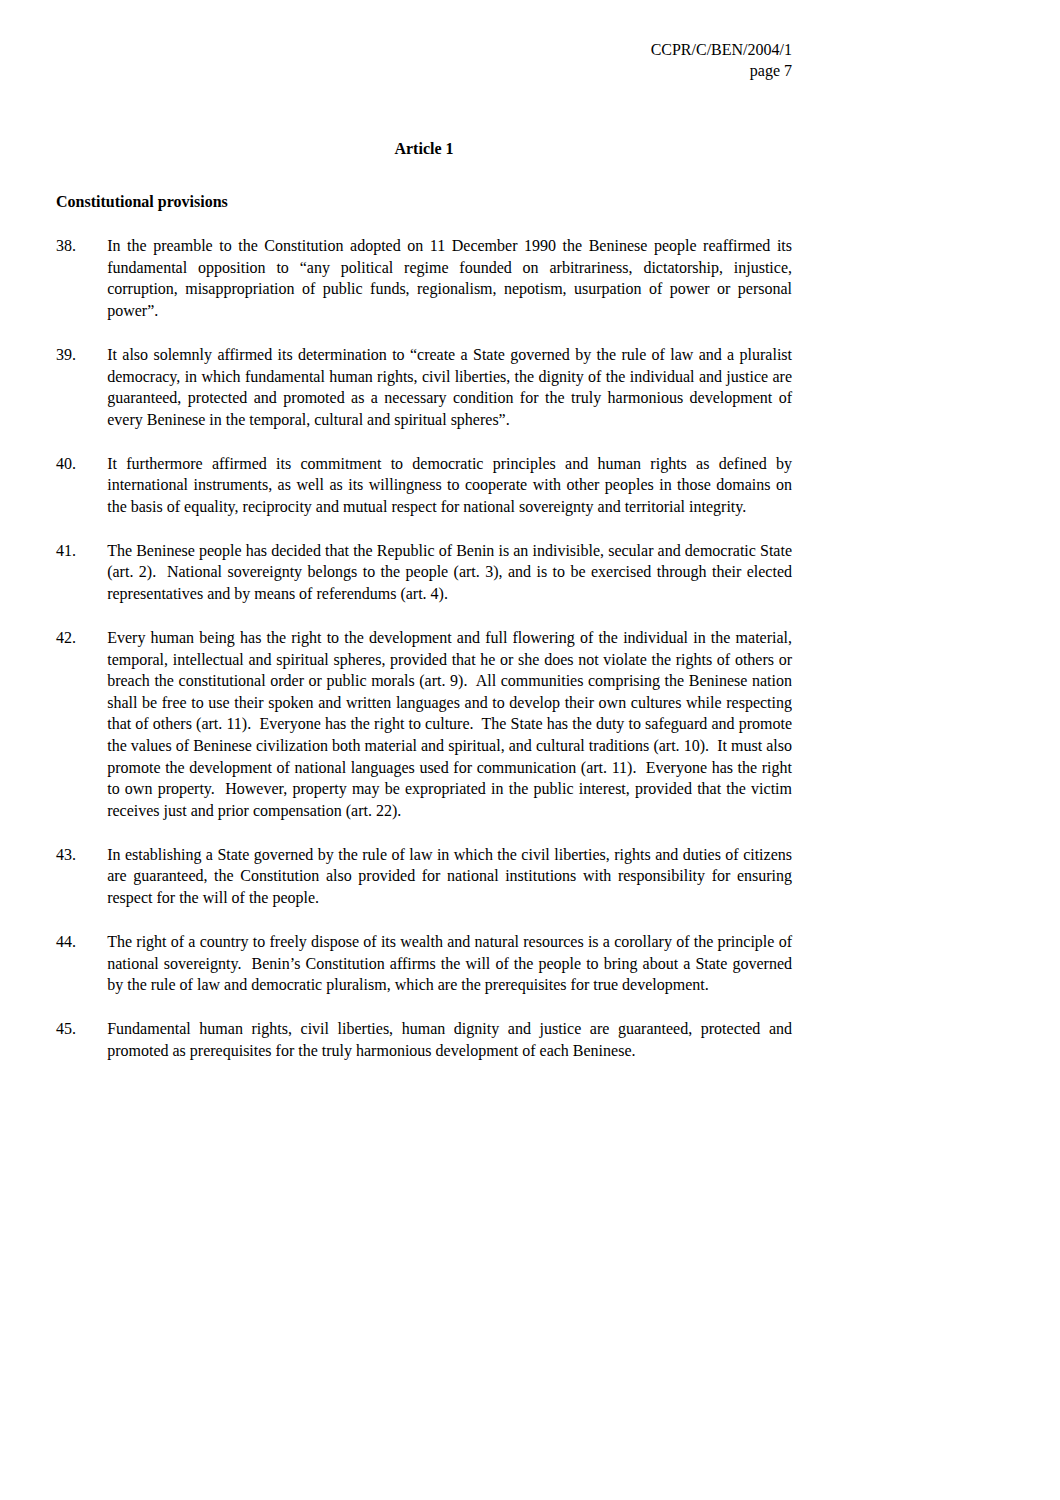CCPR/C/BEN/2004/1
page 7
Article 1
Constitutional provisions
38. In the preamble to the Constitution adopted on 11 December 1990 the Beninese people reaffirmed its fundamental opposition to “any political regime founded on arbitrariness, dictatorship, injustice, corruption, misappropriation of public funds, regionalism, nepotism, usurpation of power or personal power”.
39. It also solemnly affirmed its determination to “create a State governed by the rule of law and a pluralist democracy, in which fundamental human rights, civil liberties, the dignity of the individual and justice are guaranteed, protected and promoted as a necessary condition for the truly harmonious development of every Beninese in the temporal, cultural and spiritual spheres”.
40. It furthermore affirmed its commitment to democratic principles and human rights as defined by international instruments, as well as its willingness to cooperate with other peoples in those domains on the basis of equality, reciprocity and mutual respect for national sovereignty and territorial integrity.
41. The Beninese people has decided that the Republic of Benin is an indivisible, secular and democratic State (art. 2). National sovereignty belongs to the people (art. 3), and is to be exercised through their elected representatives and by means of referendums (art. 4).
42. Every human being has the right to the development and full flowering of the individual in the material, temporal, intellectual and spiritual spheres, provided that he or she does not violate the rights of others or breach the constitutional order or public morals (art. 9). All communities comprising the Beninese nation shall be free to use their spoken and written languages and to develop their own cultures while respecting that of others (art. 11). Everyone has the right to culture. The State has the duty to safeguard and promote the values of Beninese civilization both material and spiritual, and cultural traditions (art. 10). It must also promote the development of national languages used for communication (art. 11). Everyone has the right to own property. However, property may be expropriated in the public interest, provided that the victim receives just and prior compensation (art. 22).
43. In establishing a State governed by the rule of law in which the civil liberties, rights and duties of citizens are guaranteed, the Constitution also provided for national institutions with responsibility for ensuring respect for the will of the people.
44. The right of a country to freely dispose of its wealth and natural resources is a corollary of the principle of national sovereignty. Benin’s Constitution affirms the will of the people to bring about a State governed by the rule of law and democratic pluralism, which are the prerequisites for true development.
45. Fundamental human rights, civil liberties, human dignity and justice are guaranteed, protected and promoted as prerequisites for the truly harmonious development of each Beninese.